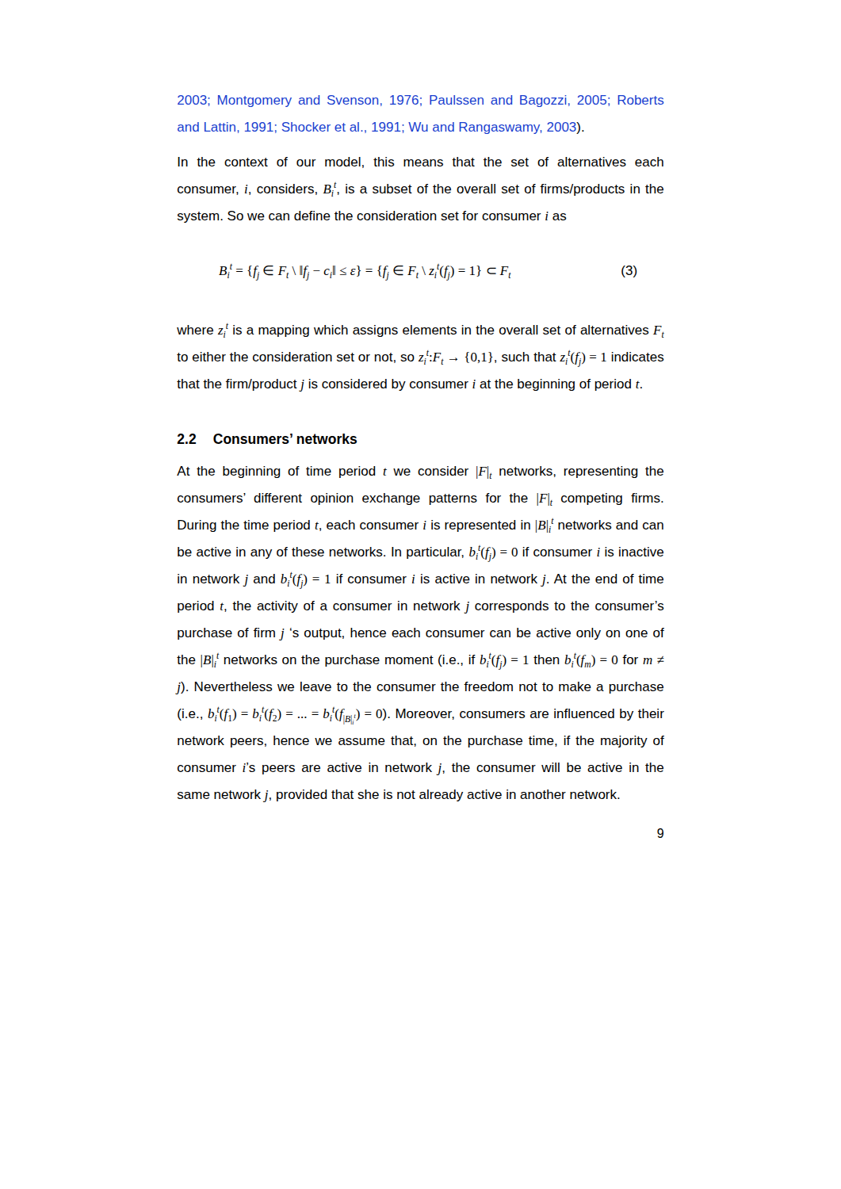2003; Montgomery and Svenson, 1976; Paulssen and Bagozzi, 2005; Roberts and Lattin, 1991; Shocker et al., 1991; Wu and Rangaswamy, 2003).
In the context of our model, this means that the set of alternatives each consumer, i, considers, Bit, is a subset of the overall set of firms/products in the system. So we can define the consideration set for consumer i as
Bit = {fj ∈ Ft \ ‖fj − ci‖ ≤ ε} = {fj ∈ Ft \ zit(fj) = 1} ⊂ Ft (3)
where zit is a mapping which assigns elements in the overall set of alternatives Ft to either the consideration set or not, so zit: Ft → {0,1}, such that zit(fj) = 1 indicates that the firm/product j is considered by consumer i at the beginning of period t.
2.2 Consumers’ networks
At the beginning of time period t we consider |F|t networks, representing the consumers’ different opinion exchange patterns for the |F|t competing firms. During the time period t, each consumer i is represented in |B|it networks and can be active in any of these networks. In particular, bit(fj) = 0 if consumer i is inactive in network j and bit(fj) = 1 if consumer i is active in network j. At the end of time period t, the activity of a consumer in network j corresponds to the consumer’s purchase of firm j ‘s output, hence each consumer can be active only on one of the |B|it networks on the purchase moment (i.e., if bit(fj) = 1 then bit(fm) = 0 for m ≠ j). Nevertheless we leave to the consumer the freedom not to make a purchase (i.e., bit(f1) = bit(f2) = ... = bit(f|B|it) = 0). Moreover, consumers are influenced by their network peers, hence we assume that, on the purchase time, if the majority of consumer i’s peers are active in network j, the consumer will be active in the same network j, provided that she is not already active in another network.
9